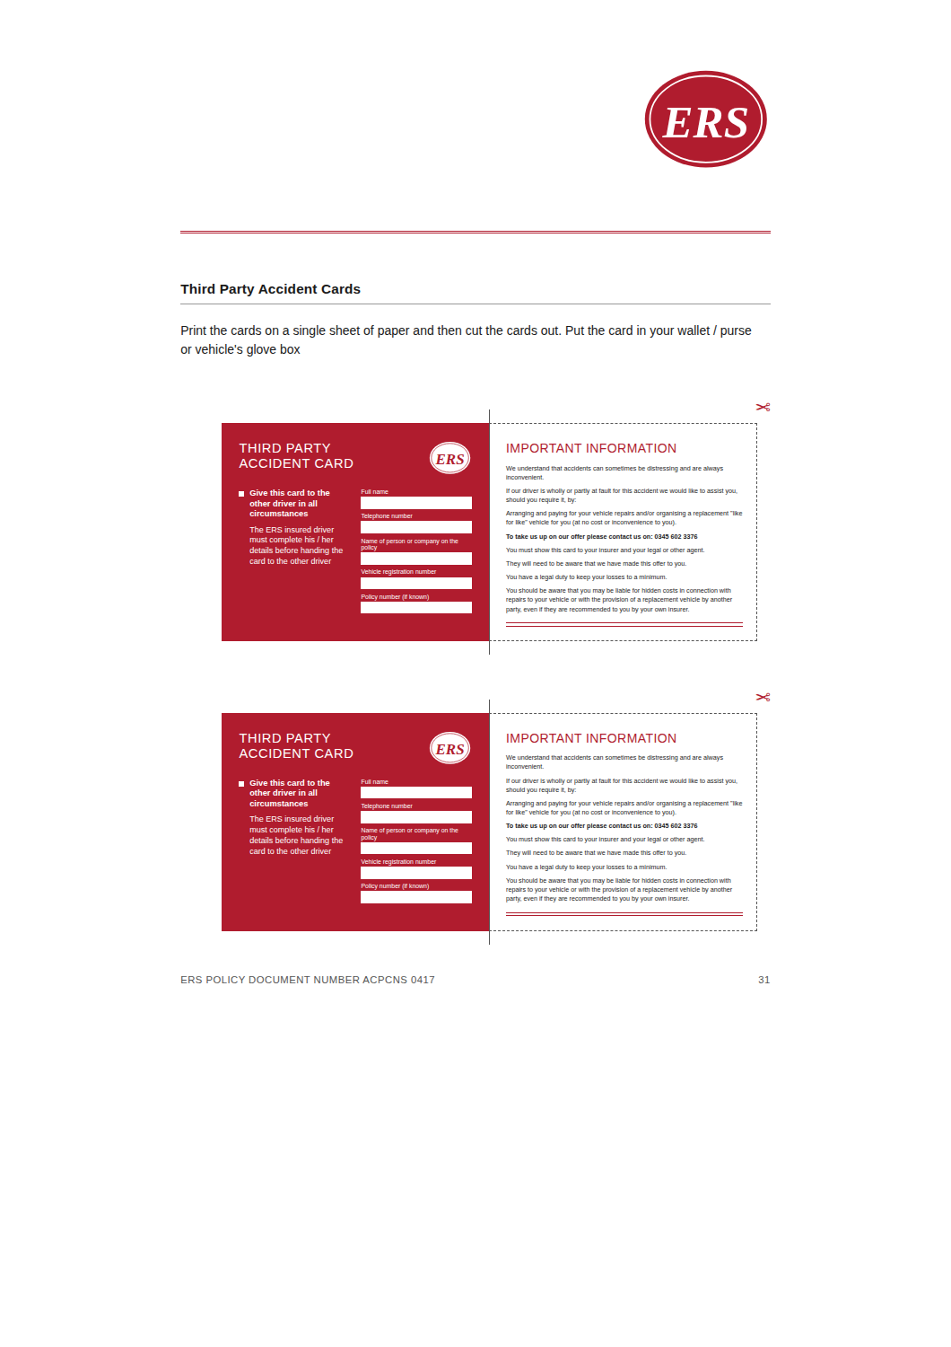ERS
Third Party Accident Cards
Print the cards on a single sheet of paper and then cut the cards out. Put the card in your wallet / purse or vehicle's glove box
✂
Third Party
Accident Card
ERS
Give this card to the other driver in all circumstances
The ERS insured driver must complete his / her details before handing the card to the other driver
Full name
Telephone number
Name of person or company on the policy
Vehicle registration number
Policy number (if known)
Important Information
We understand that accidents can sometimes be distressing and are always inconvenient.
If our driver is wholly or partly at fault for this accident we would like to assist you, should you require it, by:
Arranging and paying for your vehicle repairs and/or organising a replacement "like for like" vehicle for you (at no cost or inconvenience to you).
To take us up on our offer please contact us on: 0345 602 3376
You must show this card to your insurer and your legal or other agent.
They will need to be aware that we have made this offer to you.
You have a legal duty to keep your losses to a minimum.
You should be aware that you may be liable for hidden costs in connection with repairs to your vehicle or with the provision of a replacement vehicle by another party, even if they are recommended to you by your own insurer.
✂
Third Party
Accident Card
ERS
Give this card to the other driver in all circumstances
The ERS insured driver must complete his / her details before handing the card to the other driver
Full name
Telephone number
Name of person or company on the policy
Vehicle registration number
Policy number (if known)
Important Information
We understand that accidents can sometimes be distressing and are always inconvenient.
If our driver is wholly or partly at fault for this accident we would like to assist you, should you require it, by:
Arranging and paying for your vehicle repairs and/or organising a replacement "like for like" vehicle for you (at no cost or inconvenience to you).
To take us up on our offer please contact us on: 0345 602 3376
You must show this card to your insurer and your legal or other agent.
They will need to be aware that we have made this offer to you.
You have a legal duty to keep your losses to a minimum.
You should be aware that you may be liable for hidden costs in connection with repairs to your vehicle or with the provision of a replacement vehicle by another party, even if they are recommended to you by your own insurer.
ERS POLICY DOCUMENT NUMBER ACPCNS 0417 31